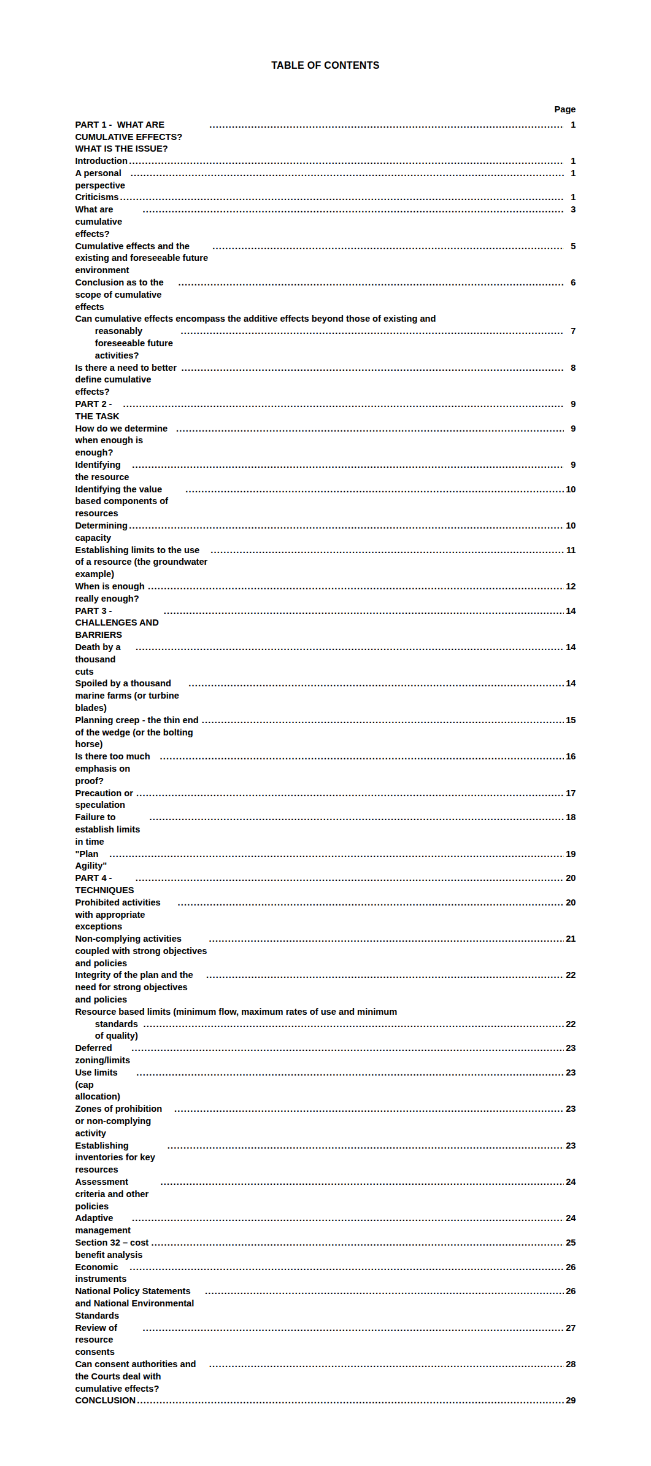TABLE OF CONTENTS
Page
PART 1 - WHAT ARE CUMULATIVE EFFECTS? WHAT IS THE ISSUE? 1
Introduction 1
A personal perspective 1
Criticisms 1
What are cumulative effects? 3
Cumulative effects and the existing and foreseeable future environment 5
Conclusion as to the scope of cumulative effects 6
Can cumulative effects encompass the additive effects beyond those of existing and
reasonably foreseeable future activities? 7
Is there a need to better define cumulative effects? 8
PART 2 - THE TASK 9
How do we determine when enough is enough? 9
Identifying the resource 9
Identifying the value based components of resources 10
Determining capacity 10
Establishing limits to the use of a resource (the groundwater example) 11
When is enough really enough? 12
PART 3 - CHALLENGES AND BARRIERS 14
Death by a thousand cuts 14
Spoiled by a thousand marine farms (or turbine blades) 14
Planning creep - the thin end of the wedge (or the bolting horse) 15
Is there too much emphasis on proof? 16
Precaution or speculation 17
Failure to establish limits in time 18
"Plan Agility" 19
PART 4 - TECHNIQUES 20
Prohibited activities with appropriate exceptions 20
Non-complying activities coupled with strong objectives and policies 21
Integrity of the plan and the need for strong objectives and policies 22
Resource based limits (minimum flow, maximum rates of use and minimum
standards of quality) 22
Deferred zoning/limits 23
Use limits (cap allocation) 23
Zones of prohibition or non-complying activity 23
Establishing inventories for key resources 23
Assessment criteria and other policies 24
Adaptive management 24
Section 32 – cost benefit analysis 25
Economic instruments 26
National Policy Statements and National Environmental Standards 26
Review of resource consents 27
Can consent authorities and the Courts deal with cumulative effects? 28
CONCLUSION 29